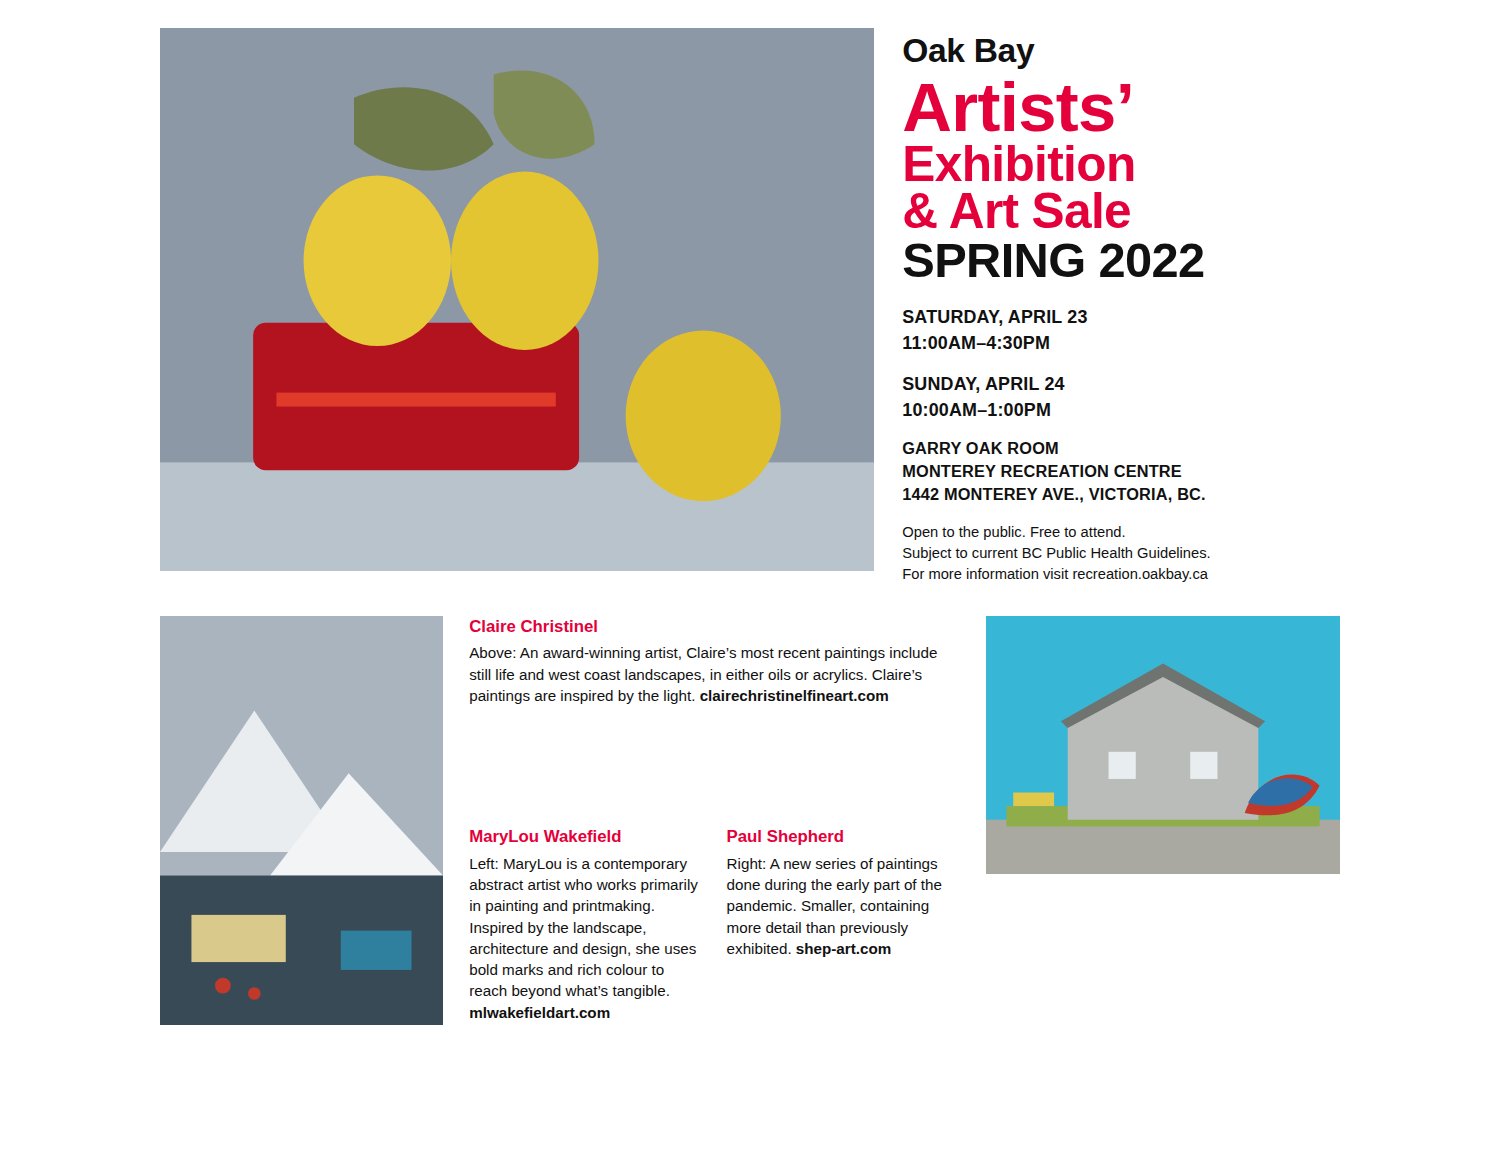Oak Bay
Artists’ Exhibition & Art Sale SPRING 2022
SATURDAY, APRIL 23
11:00AM–4:30PM
SUNDAY, APRIL 24
10:00AM–1:00PM
GARRY OAK ROOM
MONTEREY RECREATION CENTRE
1442 MONTEREY AVE., VICTORIA, BC.
Open to the public. Free to attend.
Subject to current BC Public Health Guidelines.
For more information visit recreation.oakbay.ca
Claire Christinel
Above: An award-winning artist, Claire’s most recent paintings include still life and west coast landscapes, in either oils or acrylics. Claire’s paintings are inspired by the light. clairechristinelfineart.com
MaryLou Wakefield
Left: MaryLou is a contemporary abstract artist who works primarily in painting and printmaking. Inspired by the landscape, architecture and design, she uses bold marks and rich colour to reach beyond what’s tangible. mlwakefieldart.com
Paul Shepherd
Right: A new series of paintings done during the early part of the pandemic. Smaller, containing more detail than previously exhibited. shep-art.com